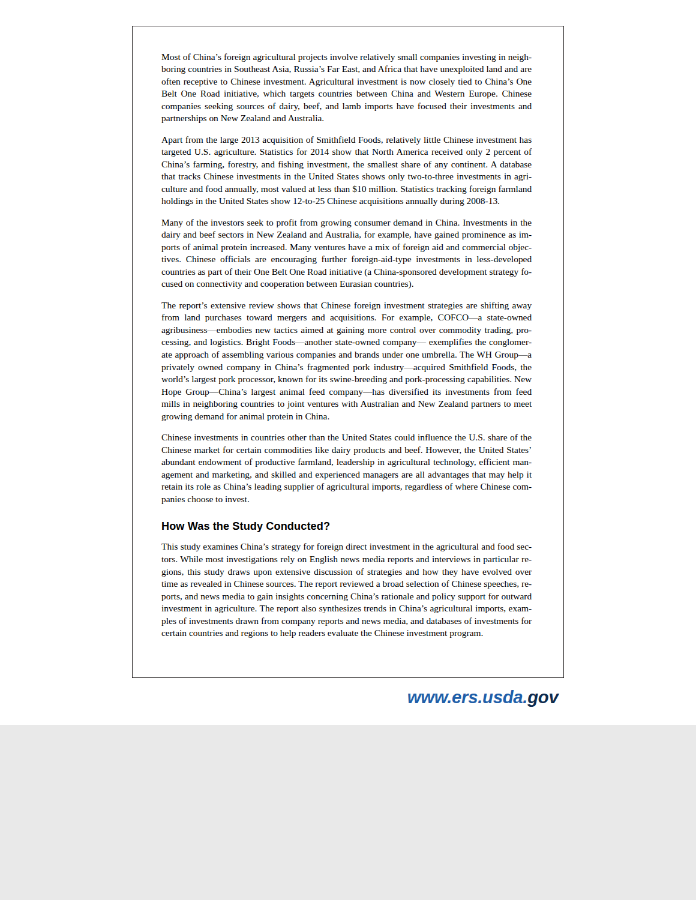Most of China’s foreign agricultural projects involve relatively small companies investing in neighboring countries in Southeast Asia, Russia’s Far East, and Africa that have unexploited land and are often receptive to Chinese investment. Agricultural investment is now closely tied to China’s One Belt One Road initiative, which targets countries between China and Western Europe. Chinese companies seeking sources of dairy, beef, and lamb imports have focused their investments and partnerships on New Zealand and Australia.
Apart from the large 2013 acquisition of Smithfield Foods, relatively little Chinese investment has targeted U.S. agriculture. Statistics for 2014 show that North America received only 2 percent of China’s farming, forestry, and fishing investment, the smallest share of any continent. A database that tracks Chinese investments in the United States shows only two-to-three investments in agriculture and food annually, most valued at less than $10 million. Statistics tracking foreign farmland holdings in the United States show 12-to-25 Chinese acquisitions annually during 2008-13.
Many of the investors seek to profit from growing consumer demand in China. Investments in the dairy and beef sectors in New Zealand and Australia, for example, have gained prominence as imports of animal protein increased. Many ventures have a mix of foreign aid and commercial objectives. Chinese officials are encouraging further foreign-aid-type investments in less-developed countries as part of their One Belt One Road initiative (a China-sponsored development strategy focused on connectivity and cooperation between Eurasian countries).
The report’s extensive review shows that Chinese foreign investment strategies are shifting away from land purchases toward mergers and acquisitions. For example, COFCO—a state-owned agribusiness—embodies new tactics aimed at gaining more control over commodity trading, processing, and logistics. Bright Foods—another state-owned company— exemplifies the conglomerate approach of assembling various companies and brands under one umbrella. The WH Group—a privately owned company in China’s fragmented pork industry—acquired Smithfield Foods, the world’s largest pork processor, known for its swine-breeding and pork-processing capabilities. New Hope Group—China’s largest animal feed company—has diversified its investments from feed mills in neighboring countries to joint ventures with Australian and New Zealand partners to meet growing demand for animal protein in China.
Chinese investments in countries other than the United States could influence the U.S. share of the Chinese market for certain commodities like dairy products and beef. However, the United States’ abundant endowment of productive farmland, leadership in agricultural technology, efficient management and marketing, and skilled and experienced managers are all advantages that may help it retain its role as China’s leading supplier of agricultural imports, regardless of where Chinese companies choose to invest.
How Was the Study Conducted?
This study examines China’s strategy for foreign direct investment in the agricultural and food sectors. While most investigations rely on English news media reports and interviews in particular regions, this study draws upon extensive discussion of strategies and how they have evolved over time as revealed in Chinese sources. The report reviewed a broad selection of Chinese speeches, reports, and news media to gain insights concerning China’s rationale and policy support for outward investment in agriculture. The report also synthesizes trends in China’s agricultural imports, examples of investments drawn from company reports and news media, and databases of investments for certain countries and regions to help readers evaluate the Chinese investment program.
www.ers.usda. gov